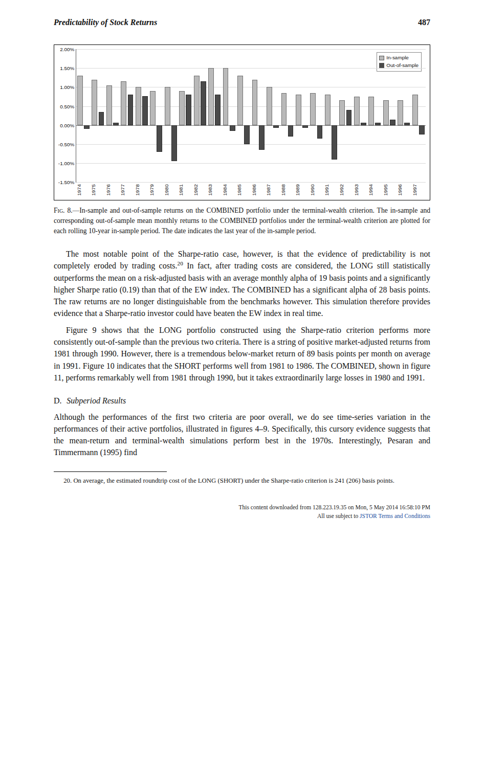Predictability of Stock Returns 487
In-sample
Out-of-sample
2.00%
1.50%
1.00%
0.50%
0.00%
-0.50%
-1.00%
-1.50%
197419751976197719781979 198019811982198319841985 198619871988198919901991 199219931994199519961997
Fig. 8.—In-sample and out-of-sample returns on the COMBINED portfolio under the terminal-wealth criterion. The in-sample and corresponding out-of-sample mean monthly returns to the COMBINED portfolios under the terminal-wealth criterion are plotted for each rolling 10-year in-sample period. The date indicates the last year of the in-sample period.
The most notable point of the Sharpe-ratio case, however, is that the evidence of predictability is not completely eroded by trading costs.20 In fact, after trading costs are considered, the LONG still statistically outperforms the mean on a risk-adjusted basis with an average monthly alpha of 19 basis points and a significantly higher Sharpe ratio (0.19) than that of the EW index. The COMBINED has a significant alpha of 28 basis points. The raw returns are no longer distinguishable from the benchmarks however. This simulation therefore provides evidence that a Sharpe-ratio investor could have beaten the EW index in real time.
Figure 9 shows that the LONG portfolio constructed using the Sharpe-ratio criterion performs more consistently out-of-sample than the previous two criteria. There is a string of positive market-adjusted returns from 1981 through 1990. However, there is a tremendous below-market return of 89 basis points per month on average in 1991. Figure 10 indicates that the SHORT performs well from 1981 to 1986. The COMBINED, shown in figure 11, performs remarkably well from 1981 through 1990, but it takes extraordinarily large losses in 1980 and 1991.
D. Subperiod Results
Although the performances of the first two criteria are poor overall, we do see time-series variation in the performances of their active portfolios, illustrated in figures 4–9. Specifically, this cursory evidence suggests that the mean-return and terminal-wealth simulations perform best in the 1970s. Interestingly, Pesaran and Timmermann (1995) find
20. On average, the estimated roundtrip cost of the LONG (SHORT) under the Sharpe-ratio criterion is 241 (206) basis points.
This content downloaded from 128.223.19.35 on Mon, 5 May 2014 16:58:10 PM
All use subject to JSTOR Terms and Conditions